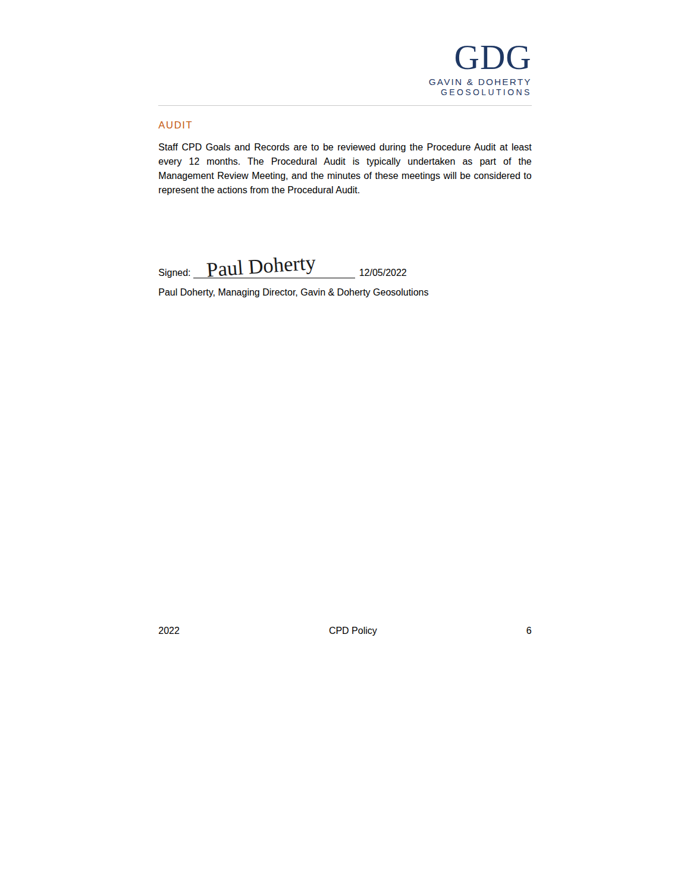GDG
GAVIN & DOHERTY
GEOSOLUTIONS
Audit
Staff CPD Goals and Records are to be reviewed during the Procedure Audit at least every 12 months. The Procedural Audit is typically undertaken as part of the Management Review Meeting, and the minutes of these meetings will be considered to represent the actions from the Procedural Audit.
Signed: Paul Doherty 12/05/2022
Paul Doherty, Managing Director, Gavin & Doherty Geosolutions
2022
CPD Policy
6